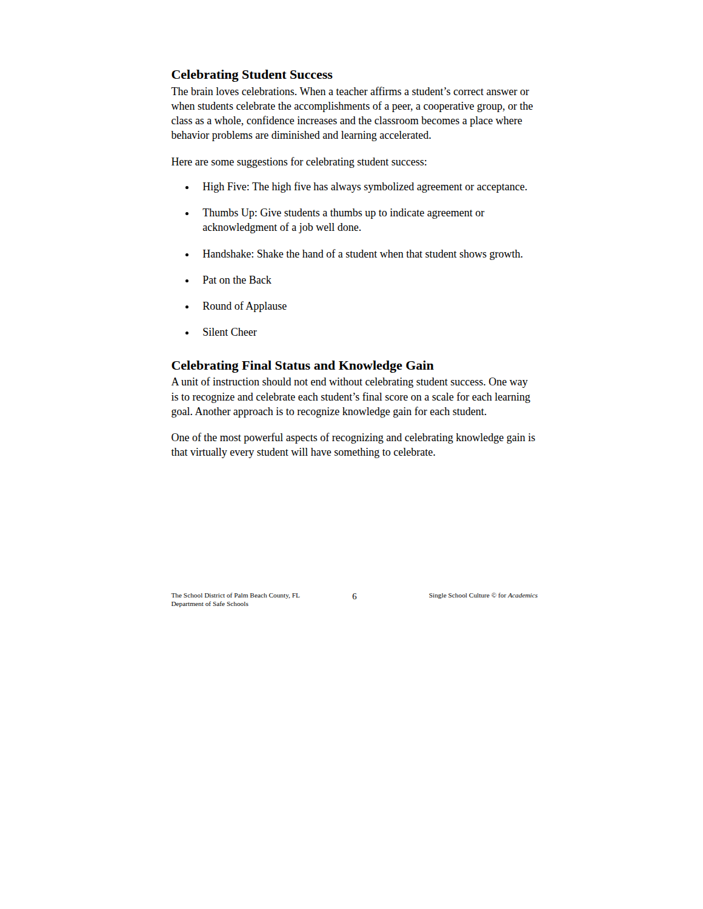Celebrating Student Success
The brain loves celebrations. When a teacher affirms a student’s correct answer or when students celebrate the accomplishments of a peer, a cooperative group, or the class as a whole, confidence increases and the classroom becomes a place where behavior problems are diminished and learning accelerated.
Here are some suggestions for celebrating student success:
High Five: The high five has always symbolized agreement or acceptance.
Thumbs Up: Give students a thumbs up to indicate agreement or acknowledgment of a job well done.
Handshake: Shake the hand of a student when that student shows growth.
Pat on the Back
Round of Applause
Silent Cheer
Celebrating Final Status and Knowledge Gain
A unit of instruction should not end without celebrating student success. One way is to recognize and celebrate each student’s final score on a scale for each learning goal. Another approach is to recognize knowledge gain for each student.
One of the most powerful aspects of recognizing and celebrating knowledge gain is that virtually every student will have something to celebrate.
| The School District of Palm Beach County, FL Department of Safe Schools | 6 | Single School Culture © for Academics |